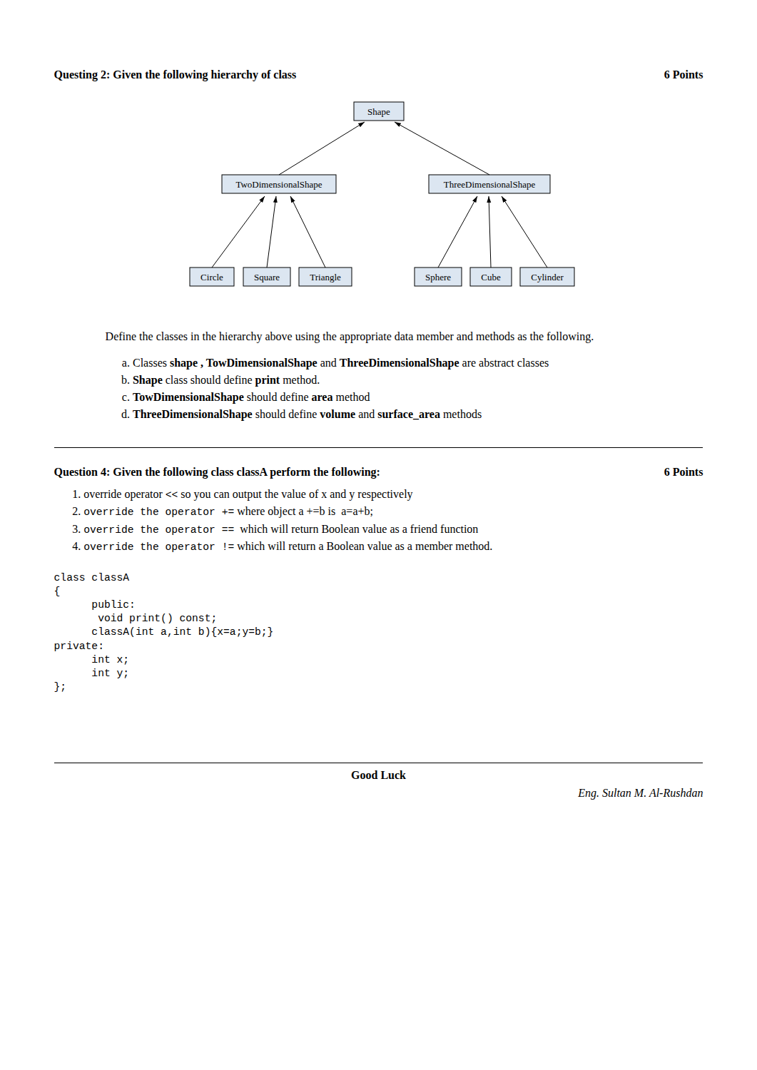Questing 2: Given the following hierarchy of class 6 Points
Shape TwoDimensionalShape ThreeDimensionalShape Circle Square Triangle Sphere Cube Cylinder
Define the classes in the hierarchy above using the appropriate data member and methods as the following.
Classes shape , TowDimensionalShape and ThreeDimensionalShape are abstract classes
Shape class should define print method.
TowDimensionalShape should define area method
ThreeDimensionalShape should define volume and surface_area methods
Question 4: Given the following class classA perform the following: 6 Points
override operator << so you can output the value of x and y respectively
override the operator += where object a +=b is a=a+b;
override the operator == which will return Boolean value as a friend function
override the operator != which will return a Boolean value as a member method.
class classA
{
      public:
       void print() const;
      classA(int a,int b){x=a;y=b;}
private:
      int x;
      int y;
};
Good Luck
Eng. Sultan M. Al-Rushdan